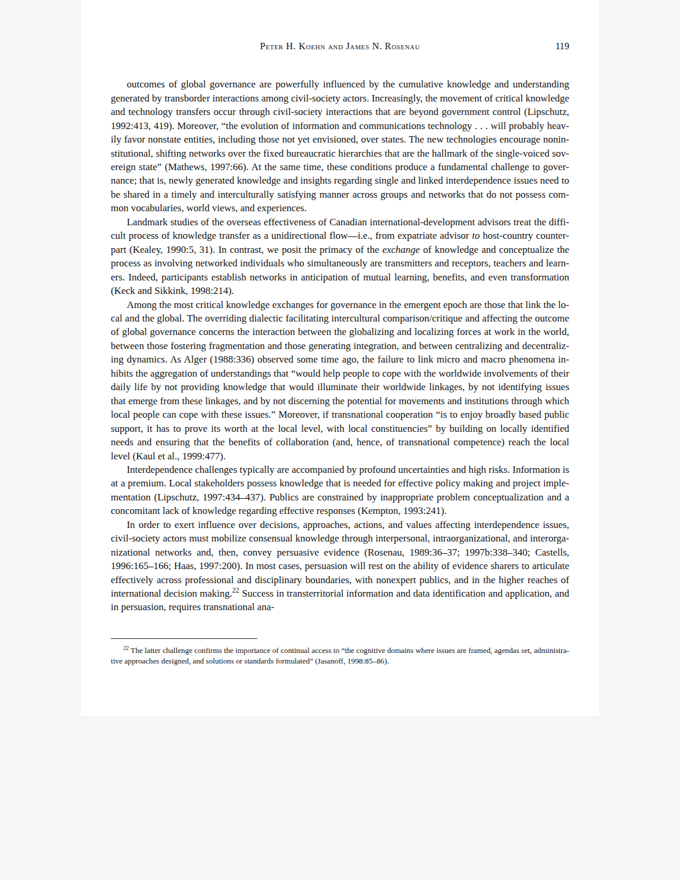Peter H. Koehn and James N. Rosenau 119
outcomes of global governance are powerfully influenced by the cumulative knowledge and understanding generated by transborder interactions among civil-society actors. Increasingly, the movement of critical knowledge and technology transfers occur through civil-society interactions that are beyond government control (Lipschutz, 1992:413, 419). Moreover, “the evolution of information and communications technology . . . will probably heavily favor nonstate entities, including those not yet envisioned, over states. The new technologies encourage noninstitutional, shifting networks over the fixed bureaucratic hierarchies that are the hallmark of the single-voiced sovereign state” (Mathews, 1997:66). At the same time, these conditions produce a fundamental challenge to governance; that is, newly generated knowledge and insights regarding single and linked interdependence issues need to be shared in a timely and interculturally satisfying manner across groups and networks that do not possess common vocabularies, world views, and experiences.
Landmark studies of the overseas effectiveness of Canadian international-development advisors treat the difficult process of knowledge transfer as a unidirectional flow—i.e., from expatriate advisor to host-country counterpart (Kealey, 1990:5, 31). In contrast, we posit the primacy of the exchange of knowledge and conceptualize the process as involving networked individuals who simultaneously are transmitters and receptors, teachers and learners. Indeed, participants establish networks in anticipation of mutual learning, benefits, and even transformation (Keck and Sikkink, 1998:214).
Among the most critical knowledge exchanges for governance in the emergent epoch are those that link the local and the global. The overriding dialectic facilitating intercultural comparison/critique and affecting the outcome of global governance concerns the interaction between the globalizing and localizing forces at work in the world, between those fostering fragmentation and those generating integration, and between centralizing and decentralizing dynamics. As Alger (1988:336) observed some time ago, the failure to link micro and macro phenomena inhibits the aggregation of understandings that “would help people to cope with the worldwide involvements of their daily life by not providing knowledge that would illuminate their worldwide linkages, by not identifying issues that emerge from these linkages, and by not discerning the potential for movements and institutions through which local people can cope with these issues.” Moreover, if transnational cooperation “is to enjoy broadly based public support, it has to prove its worth at the local level, with local constituencies” by building on locally identified needs and ensuring that the benefits of collaboration (and, hence, of transnational competence) reach the local level (Kaul et al., 1999:477).
Interdependence challenges typically are accompanied by profound uncertainties and high risks. Information is at a premium. Local stakeholders possess knowledge that is needed for effective policy making and project implementation (Lipschutz, 1997:434–437). Publics are constrained by inappropriate problem conceptualization and a concomitant lack of knowledge regarding effective responses (Kempton, 1993:241).
In order to exert influence over decisions, approaches, actions, and values affecting interdependence issues, civil-society actors must mobilize consensual knowledge through interpersonal, intraorganizational, and interorganizational networks and, then, convey persuasive evidence (Rosenau, 1989:36–37; 1997b:338–340; Castells, 1996:165–166; Haas, 1997:200). In most cases, persuasion will rest on the ability of evidence sharers to articulate effectively across professional and disciplinary boundaries, with nonexpert publics, and in the higher reaches of international decision making.22 Success in transterritorial information and data identification and application, and in persuasion, requires transnational ana-
22 The latter challenge confirms the importance of continual access to “the cognitive domains where issues are framed, agendas set, administrative approaches designed, and solutions or standards formulated” (Jasanoff, 1998:85–86).